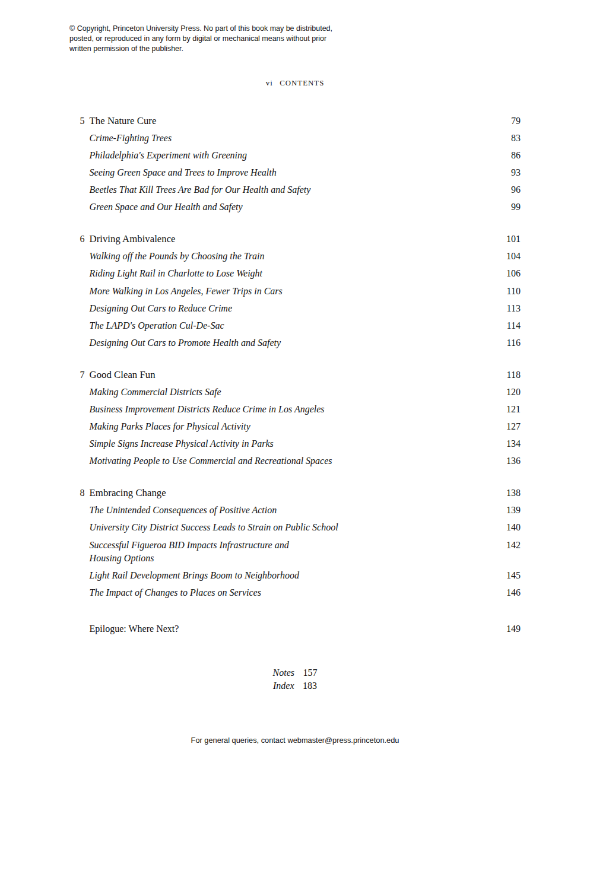© Copyright, Princeton University Press. No part of this book may be distributed, posted, or reproduced in any form by digital or mechanical means without prior written permission of the publisher.
vi CONTENTS
5 The Nature Cure 79
Crime-Fighting Trees 83
Philadelphia's Experiment with Greening 86
Seeing Green Space and Trees to Improve Health 93
Beetles That Kill Trees Are Bad for Our Health and Safety 96
Green Space and Our Health and Safety 99
6 Driving Ambivalence 101
Walking off the Pounds by Choosing the Train 104
Riding Light Rail in Charlotte to Lose Weight 106
More Walking in Los Angeles, Fewer Trips in Cars 110
Designing Out Cars to Reduce Crime 113
The LAPD's Operation Cul-De-Sac 114
Designing Out Cars to Promote Health and Safety 116
7 Good Clean Fun 118
Making Commercial Districts Safe 120
Business Improvement Districts Reduce Crime in Los Angeles 121
Making Parks Places for Physical Activity 127
Simple Signs Increase Physical Activity in Parks 134
Motivating People to Use Commercial and Recreational Spaces 136
8 Embracing Change 138
The Unintended Consequences of Positive Action 139
University City District Success Leads to Strain on Public School 140
Successful Figueroa BID Impacts Infrastructure andHousing Options 142
Light Rail Development Brings Boom to Neighborhood 145
The Impact of Changes to Places on Services 146
Epilogue: Where Next? 149
Notes157
Index183
For general queries, contact webmaster@press.princeton.edu